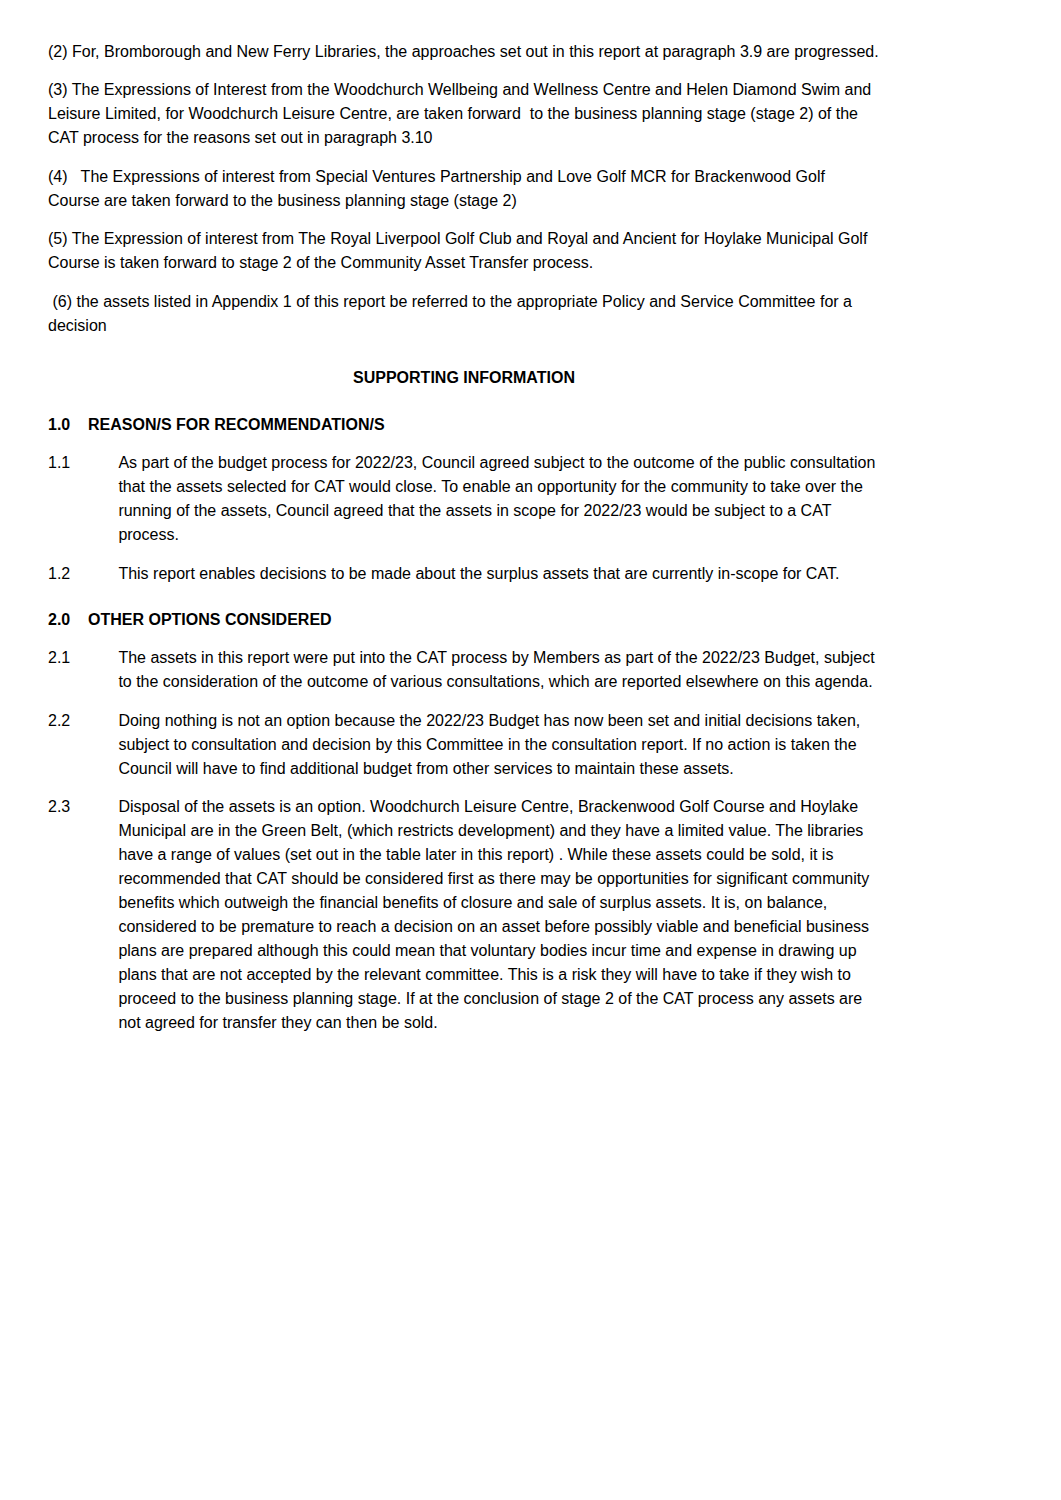(2) For, Bromborough and New Ferry Libraries, the approaches set out in this report at paragraph 3.9 are progressed.
(3) The Expressions of Interest from the Woodchurch Wellbeing and Wellness Centre and Helen Diamond Swim and Leisure Limited, for Woodchurch Leisure Centre, are taken forward to the business planning stage (stage 2) of the CAT process for the reasons set out in paragraph 3.10
(4) The Expressions of interest from Special Ventures Partnership and Love Golf MCR for Brackenwood Golf Course are taken forward to the business planning stage (stage 2)
(5) The Expression of interest from The Royal Liverpool Golf Club and Royal and Ancient for Hoylake Municipal Golf Course is taken forward to stage 2 of the Community Asset Transfer process.
(6) the assets listed in Appendix 1 of this report be referred to the appropriate Policy and Service Committee for a decision
SUPPORTING INFORMATION
1.0 REASON/S FOR RECOMMENDATION/S
1.1
As part of the budget process for 2022/23, Council agreed subject to the outcome of the public consultation that the assets selected for CAT would close. To enable an opportunity for the community to take over the running of the assets, Council agreed that the assets in scope for 2022/23 would be subject to a CAT process.
1.2
This report enables decisions to be made about the surplus assets that are currently in-scope for CAT.
2.0 OTHER OPTIONS CONSIDERED
2.1
The assets in this report were put into the CAT process by Members as part of the 2022/23 Budget, subject to the consideration of the outcome of various consultations, which are reported elsewhere on this agenda.
2.2
Doing nothing is not an option because the 2022/23 Budget has now been set and initial decisions taken, subject to consultation and decision by this Committee in the consultation report. If no action is taken the Council will have to find additional budget from other services to maintain these assets.
2.3
Disposal of the assets is an option. Woodchurch Leisure Centre, Brackenwood Golf Course and Hoylake Municipal are in the Green Belt, (which restricts development) and they have a limited value. The libraries have a range of values (set out in the table later in this report) . While these assets could be sold, it is recommended that CAT should be considered first as there may be opportunities for significant community benefits which outweigh the financial benefits of closure and sale of surplus assets. It is, on balance, considered to be premature to reach a decision on an asset before possibly viable and beneficial business plans are prepared although this could mean that voluntary bodies incur time and expense in drawing up plans that are not accepted by the relevant committee. This is a risk they will have to take if they wish to proceed to the business planning stage. If at the conclusion of stage 2 of the CAT process any assets are not agreed for transfer they can then be sold.